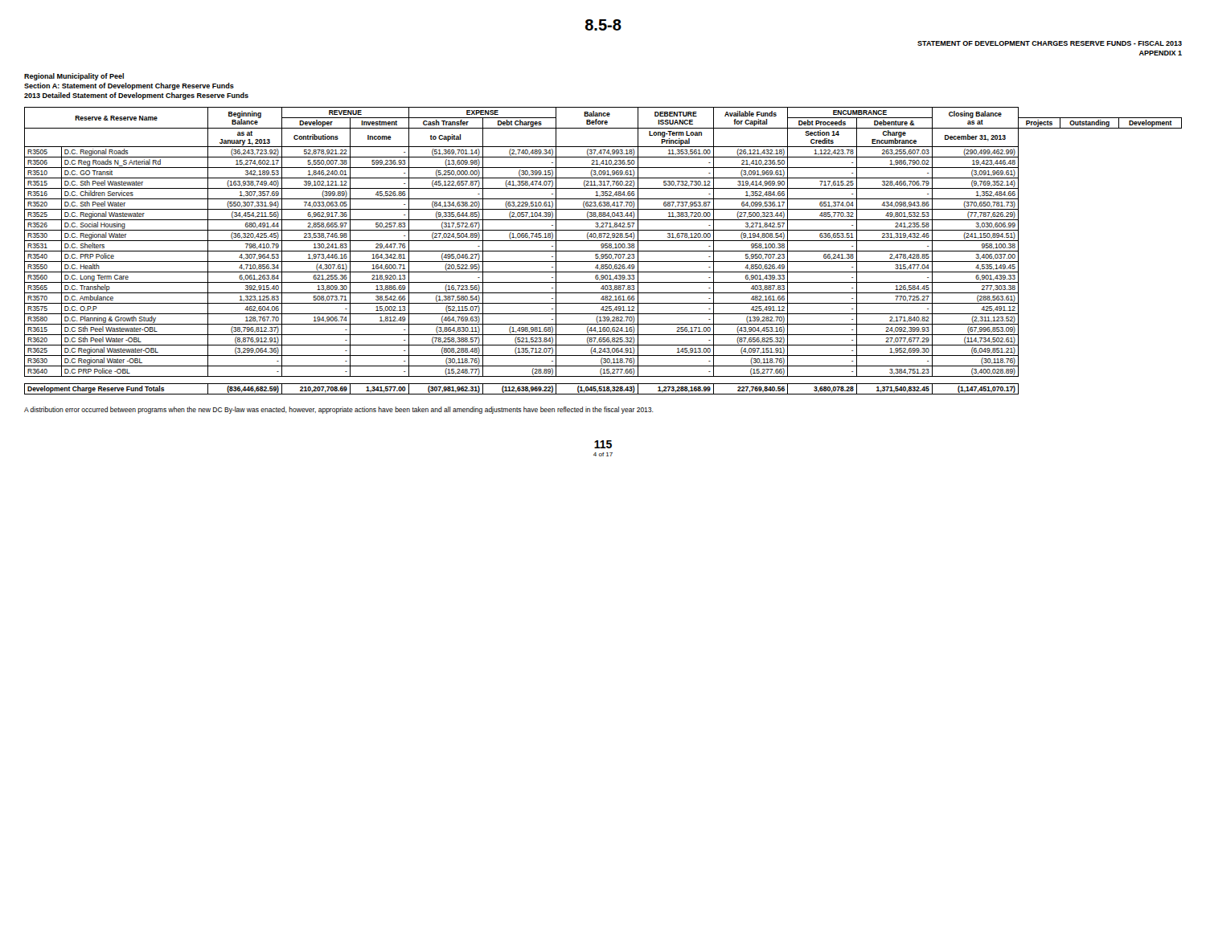8.5-8
STATEMENT OF DEVELOPMENT CHARGES RESERVE FUNDS - FISCAL 2013
APPENDIX 1
Regional Municipality of Peel
Section A: Statement of Development Charge Reserve Funds
2013 Detailed Statement of Development Charges Reserve Funds
| Reserve & Reserve Name | Beginning Balance | REVENUE | EXPENSE | Balance Before | DEBENTURE ISSUANCE | Available Funds for Capital | ENCUMBRANCE | Closing Balance as at |
| --- | --- | --- | --- | --- | --- | --- | --- | --- |
| Developer | Investment | Cash Transfer | Debt Charges | Debt Proceeds | Debenture & | Projects | Outstanding | Development |
| | as at January 1, 2013 | Contributions | Income | to Capital | | | Long-Term Loan Principal | | Section 14 Credits | Charge Encumbrance | December 31, 2013 |
| R3505 | D.C. Regional Roads | (36,243,723.92) | 52,878,921.22 | - | (51,369,701.14) | (2,740,489.34) | (37,474,993.18) | 11,353,561.00 | (26,121,432.18) | 1,122,423.78 | 263,255,607.03 | (290,499,462.99) |
| R3506 | D.C Reg Roads N_S Arterial Rd | 15,274,602.17 | 5,550,007.38 | 599,236.93 | (13,609.98) | - | 21,410,236.50 | - | 21,410,236.50 | - | 1,986,790.02 | 19,423,446.48 |
| R3510 | D.C. GO Transit | 342,189.53 | 1,846,240.01 | - | (5,250,000.00) | (30,399.15) | (3,091,969.61) | - | (3,091,969.61) | - | - | (3,091,969.61) |
| R3515 | D.C. Sth Peel Wastewater | (163,938,749.40) | 39,102,121.12 | - | (45,122,657.87) | (41,358,474.07) | (211,317,760.22) | 530,732,730.12 | 319,414,969.90 | 717,615.25 | 328,466,706.79 | (9,769,352.14) |
| R3516 | D.C. Children Services | 1,307,357.69 | (399.89) | 45,526.86 | - | - | 1,352,484.66 | - | 1,352,484.66 | - | - | 1,352,484.66 |
| R3520 | D.C. Sth Peel Water | (550,307,331.94) | 74,033,063.05 | - | (84,134,638.20) | (63,229,510.61) | (623,638,417.70) | 687,737,953.87 | 64,099,536.17 | 651,374.04 | 434,098,943.86 | (370,650,781.73) |
| R3525 | D.C. Regional Wastewater | (34,454,211.56) | 6,962,917.36 | - | (9,335,644.85) | (2,057,104.39) | (38,884,043.44) | 11,383,720.00 | (27,500,323.44) | 485,770.32 | 49,801,532.53 | (77,787,626.29) |
| R3526 | D.C. Social Housing | 680,491.44 | 2,858,665.97 | 50,257.83 | (317,572.67) | - | 3,271,842.57 | - | 3,271,842.57 | - | 241,235.58 | 3,030,606.99 |
| R3530 | D.C. Regional Water | (36,320,425.45) | 23,538,746.98 | - | (27,024,504.89) | (1,066,745.18) | (40,872,928.54) | 31,678,120.00 | (9,194,808.54) | 636,653.51 | 231,319,432.46 | (241,150,894.51) |
| R3531 | D.C. Shelters | 798,410.79 | 130,241.83 | 29,447.76 | - | - | 958,100.38 | - | 958,100.38 | - | - | 958,100.38 |
| R3540 | D.C. PRP Police | 4,307,964.53 | 1,973,446.16 | 164,342.81 | (495,046.27) | - | 5,950,707.23 | - | 5,950,707.23 | 66,241.38 | 2,478,428.85 | 3,406,037.00 |
| R3550 | D.C. Health | 4,710,856.34 | (4,307.61) | 164,600.71 | (20,522.95) | - | 4,850,626.49 | - | 4,850,626.49 | - | 315,477.04 | 4,535,149.45 |
| R3560 | D.C. Long Term Care | 6,061,263.84 | 621,255.36 | 218,920.13 | - | - | 6,901,439.33 | - | 6,901,439.33 | - | - | 6,901,439.33 |
| R3565 | D.C. Transhelp | 392,915.40 | 13,809.30 | 13,886.69 | (16,723.56) | - | 403,887.83 | - | 403,887.83 | - | 126,584.45 | 277,303.38 |
| R3570 | D.C. Ambulance | 1,323,125.83 | 508,073.71 | 38,542.66 | (1,387,580.54) | - | 482,161.66 | - | 482,161.66 | - | 770,725.27 | (288,563.61) |
| R3575 | D.C. O.P.P | 462,604.06 | - | 15,002.13 | (52,115.07) | - | 425,491.12 | - | 425,491.12 | - | - | 425,491.12 |
| R3580 | D.C. Planning & Growth Study | 128,767.70 | 194,906.74 | 1,812.49 | (464,769.63) | - | (139,282.70) | - | (139,282.70) | - | 2,171,840.82 | (2,311,123.52) |
| R3615 | D.C Sth Peel Wastewater-OBL | (38,796,812.37) | - | - | (3,864,830.11) | (1,498,981.68) | (44,160,624.16) | 256,171.00 | (43,904,453.16) | - | 24,092,399.93 | (67,996,853.09) |
| R3620 | D.C Sth Peel Water -OBL | (8,876,912.91) | - | - | (78,258,388.57) | (521,523.84) | (87,656,825.32) | - | (87,656,825.32) | - | 27,077,677.29 | (114,734,502.61) |
| R3625 | D.C Regional Wastewater-OBL | (3,299,064.36) | - | - | (808,288.48) | (135,712.07) | (4,243,064.91) | 145,913.00 | (4,097,151.91) | - | 1,952,699.30 | (6,049,851.21) |
| R3630 | D.C Regional Water -OBL | - | - | - | (30,118.76) | - | (30,118.76) | - | (30,118.76) | - | - | (30,118.76) |
| R3640 | D.C PRP Police -OBL | - | - | - | (15,248.77) | (28.89) | (15,277.66) | - | (15,277.66) | - | 3,384,751.23 | (3,400,028.89) |
| Development Charge Reserve Fund Totals | (836,446,682.59) | 210,207,708.69 | 1,341,577.00 | (307,981,962.31) | (112,638,969.22) | (1,045,518,328.43) | 1,273,288,168.99 | 227,769,840.56 | 3,680,078.28 | 1,371,540,832.45 | (1,147,451,070.17) |
A distribution error occurred between programs when the new DC By-law was enacted, however, appropriate actions have been taken and all amending adjustments have been reflected in the fiscal year 2013.
115
4 of 17